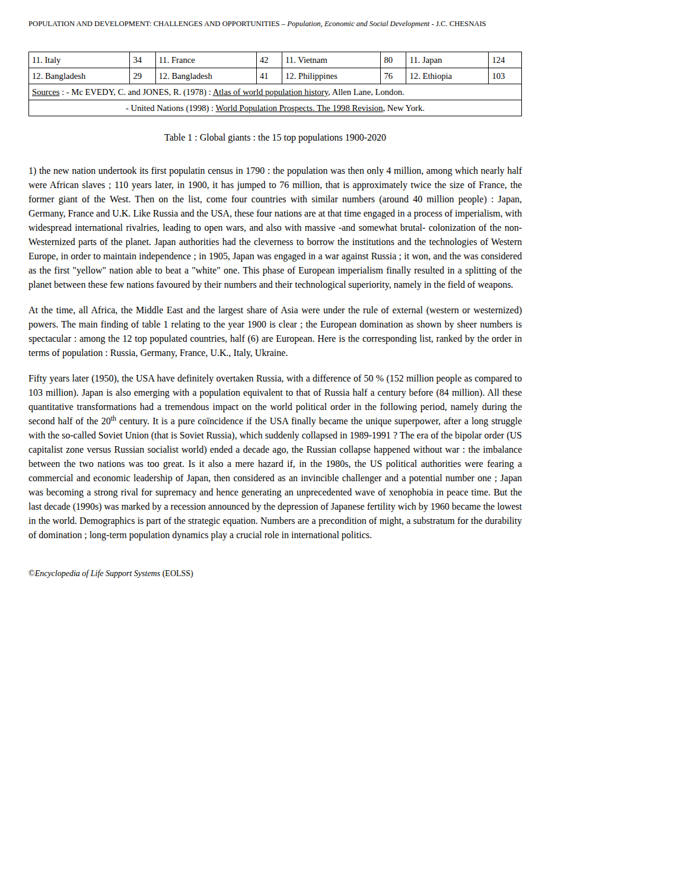POPULATION AND DEVELOPMENT: CHALLENGES AND OPPORTUNITIES – Population, Economic and Social Development - J.C. Chesnais
| 11. Italy | 34 | 11. France | 42 | 11. Vietnam | 80 | 11. Japan | 124 |
| 12. Bangladesh | 29 | 12. Bangladesh | 41 | 12. Philippines | 76 | 12. Ethiopia | 103 |
| Sources : - Mc EVEDY, C. and JONES, R. (1978) : Atlas of world population history , Allen Lane, London. |
| - United Nations (1998) : World Population Prospects. The 1998 Revision , New York. |
Table 1 : Global giants : the 15 top populations 1900-2020
1) the new nation undertook its first populatin census in 1790 : the population was then only 4 million, among which nearly half were African slaves ; 110 years later, in 1900, it has jumped to 76 million, that is approximately twice the size of France, the former giant of the West. Then on the list, come four countries with similar numbers (around 40 million people) : Japan, Germany, France and U.K. Like Russia and the USA, these four nations are at that time engaged in a process of imperialism, with widespread international rivalries, leading to open wars, and also with massive -and somewhat brutal- colonization of the non-Westernized parts of the planet. Japan authorities had the cleverness to borrow the institutions and the technologies of Western Europe, in order to maintain independence ; in 1905, Japan was engaged in a war against Russia ; it won, and the was considered as the first "yellow" nation able to beat a "white" one. This phase of European imperialism finally resulted in a splitting of the planet between these few nations favoured by their numbers and their technological superiority, namely in the field of weapons.
At the time, all Africa, the Middle East and the largest share of Asia were under the rule of external (western or westernized) powers. The main finding of table 1 relating to the year 1900 is clear ; the European domination as shown by sheer numbers is spectacular : among the 12 top populated countries, half (6) are European. Here is the corresponding list, ranked by the order in terms of population : Russia, Germany, France, U.K., Italy, Ukraine.
Fifty years later (1950), the USA have definitely overtaken Russia, with a difference of 50 % (152 million people as compared to 103 million). Japan is also emerging with a population equivalent to that of Russia half a century before (84 million). All these quantitative transformations had a tremendous impact on the world political order in the following period, namely during the second half of the 20th century. It is a pure coïncidence if the USA finally became the unique superpower, after a long struggle with the so-called Soviet Union (that is Soviet Russia), which suddenly collapsed in 1989-1991 ? The era of the bipolar order (US capitalist zone versus Russian socialist world) ended a decade ago, the Russian collapse happened without war : the imbalance between the two nations was too great. Is it also a mere hazard if, in the 1980s, the US political authorities were fearing a commercial and economic leadership of Japan, then considered as an invincible challenger and a potential number one ; Japan was becoming a strong rival for supremacy and hence generating an unprecedented wave of xenophobia in peace time. But the last decade (1990s) was marked by a recession announced by the depression of Japanese fertility wich by 1960 became the lowest in the world. Demographics is part of the strategic equation. Numbers are a precondition of might, a substratum for the durability of domination ; long-term population dynamics play a crucial role in international politics.
©Encyclopedia of Life Support Systems (EOLSS)